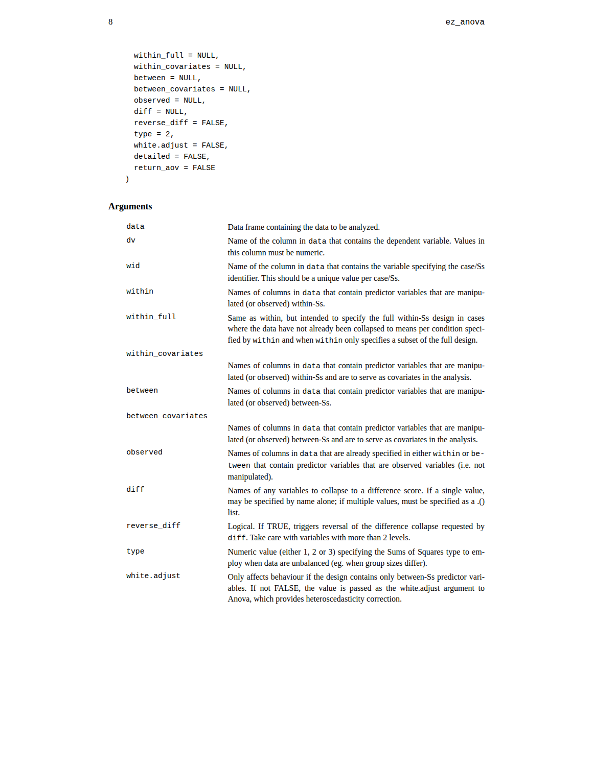8 ez_anova
  within_full = NULL,
  within_covariates = NULL,
  between = NULL,
  between_covariates = NULL,
  observed = NULL,
  diff = NULL,
  reverse_diff = FALSE,
  type = 2,
  white.adjust = FALSE,
  detailed = FALSE,
  return_aov = FALSE
)
Arguments
data
Data frame containing the data to be analyzed.
dv
Name of the column in data that contains the dependent variable. Values in this column must be numeric.
wid
Name of the column in data that contains the variable specifying the case/Ss identifier. This should be a unique value per case/Ss.
within
Names of columns in data that contain predictor variables that are manipulated (or observed) within-Ss.
within_full
Same as within, but intended to specify the full within-Ss design in cases where the data have not already been collapsed to means per condition specified by within and when within only specifies a subset of the full design.
within_covariates
Names of columns in data that contain predictor variables that are manipulated (or observed) within-Ss and are to serve as covariates in the analysis.
between
Names of columns in data that contain predictor variables that are manipulated (or observed) between-Ss.
between_covariates
Names of columns in data that contain predictor variables that are manipulated (or observed) between-Ss and are to serve as covariates in the analysis.
observed
Names of columns in data that are already specified in either within or between that contain predictor variables that are observed variables (i.e. not manipulated).
diff
Names of any variables to collapse to a difference score. If a single value, may be specified by name alone; if multiple values, must be specified as a .() list.
reverse_diff
Logical. If TRUE, triggers reversal of the difference collapse requested by diff. Take care with variables with more than 2 levels.
type
Numeric value (either 1, 2 or 3) specifying the Sums of Squares type to employ when data are unbalanced (eg. when group sizes differ).
white.adjust
Only affects behaviour if the design contains only between-Ss predictor variables. If not FALSE, the value is passed as the white.adjust argument to Anova, which provides heteroscedasticity correction.